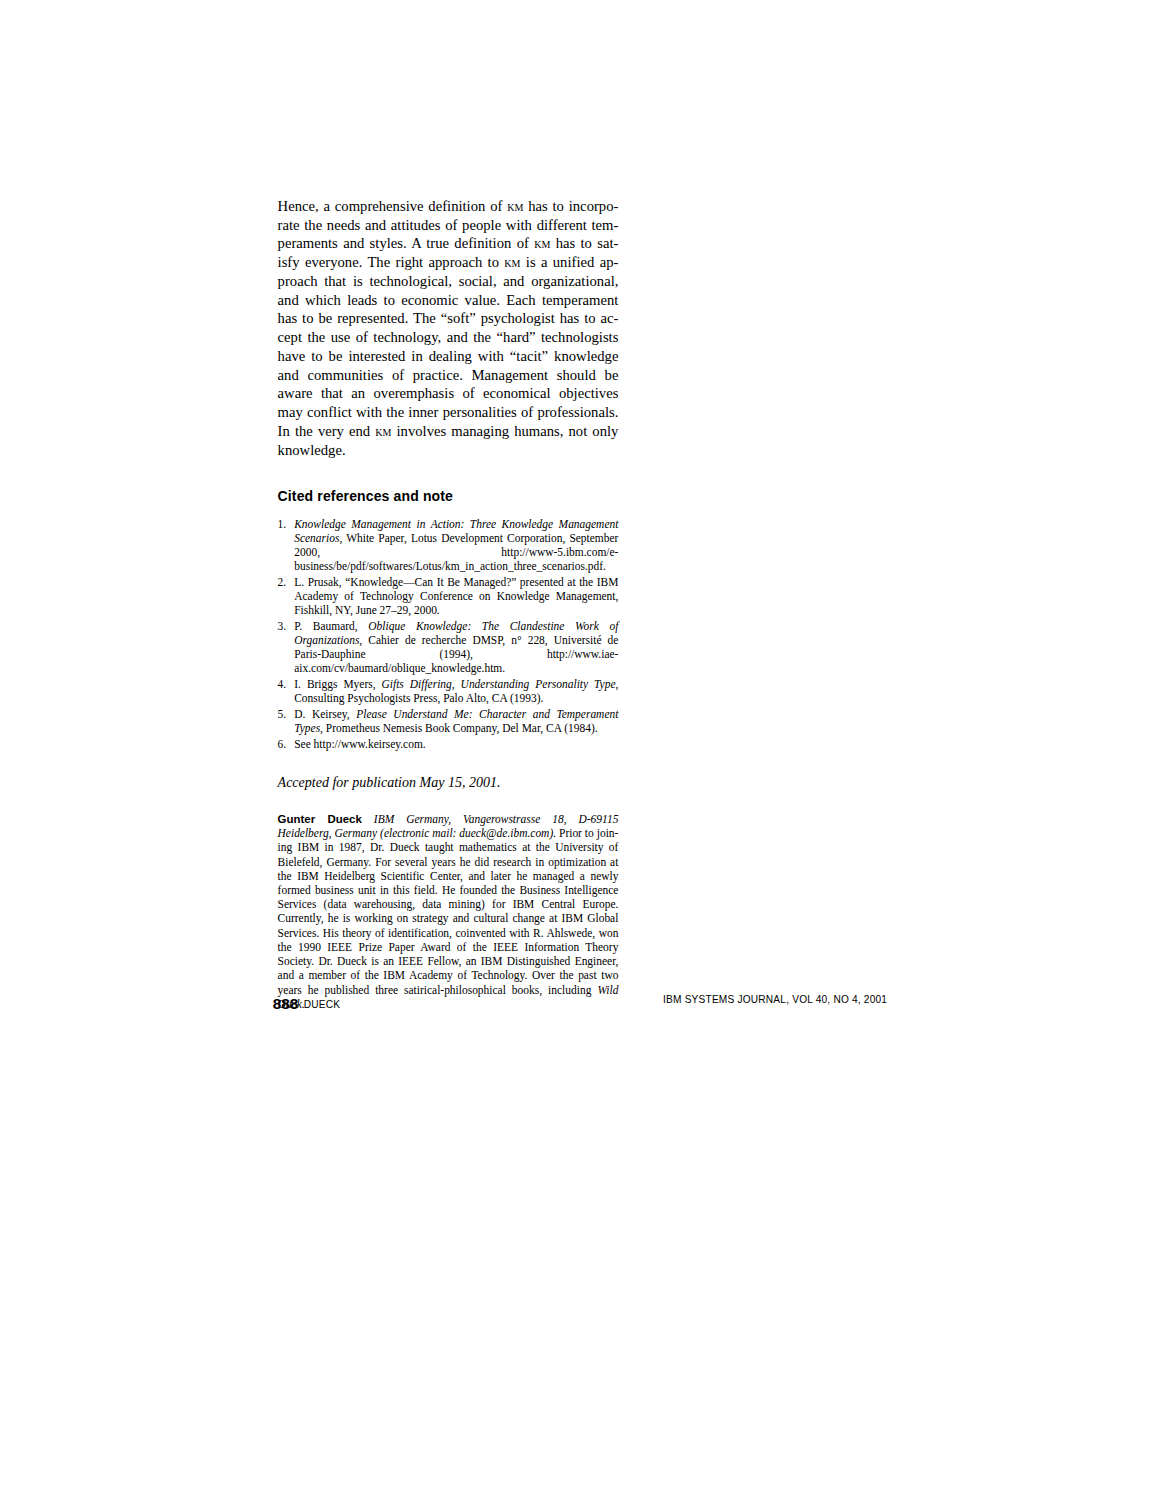Hence, a comprehensive definition of km has to incorporate the needs and attitudes of people with different temperaments and styles. A true definition of km has to satisfy everyone. The right approach to km is a unified approach that is technological, social, and organizational, and which leads to economic value. Each temperament has to be represented. The “soft” psychologist has to accept the use of technology, and the “hard” technologists have to be interested in dealing with “tacit” knowledge and communities of practice. Management should be aware that an overemphasis of economical objectives may conflict with the inner personalities of professionals. In the very end km involves managing humans, not only knowledge.
Cited references and note
1. Knowledge Management in Action: Three Knowledge Management Scenarios, White Paper, Lotus Development Corporation, September 2000, http://www-5.ibm.com/e-business/be/pdf/softwares/Lotus/km_in_action_three_scenarios.pdf.
2. L. Prusak, “Knowledge—Can It Be Managed?” presented at the IBM Academy of Technology Conference on Knowledge Management, Fishkill, NY, June 27–29, 2000.
3. P. Baumard, Oblique Knowledge: The Clandestine Work of Organizations, Cahier de recherche DMSP, n° 228, Université de Paris-Dauphine (1994), http://www.iae-aix.com/cv/baumard/oblique_knowledge.htm.
4. I. Briggs Myers, Gifts Differing, Understanding Personality Type, Consulting Psychologists Press, Palo Alto, CA (1993).
5. D. Keirsey, Please Understand Me: Character and Temperament Types, Prometheus Nemesis Book Company, Del Mar, CA (1984).
6. See http://www.keirsey.com.
Accepted for publication May 15, 2001.
Gunter Dueck IBM Germany, Vangerowstrasse 18, D-69115 Heidelberg, Germany (electronic mail: dueck@de.ibm.com). Prior to joining IBM in 1987, Dr. Dueck taught mathematics at the University of Bielefeld, Germany. For several years he did research in optimization at the IBM Heidelberg Scientific Center, and later he managed a newly formed business unit in this field. He founded the Business Intelligence Services (data warehousing, data mining) for IBM Central Europe. Currently, he is working on strategy and cultural change at IBM Global Services. His theory of identification, coinvented with R. Ahlswede, won the 1990 IEEE Prize Paper Award of the IEEE Information Theory Society. Dr. Dueck is an IEEE Fellow, an IBM Distinguished Engineer, and a member of the IBM Academy of Technology. Over the past two years he published three satirical-philosophical books, including Wild Duck.
888 DUECK
IBM SYSTEMS JOURNAL, VOL 40, NO 4, 2001